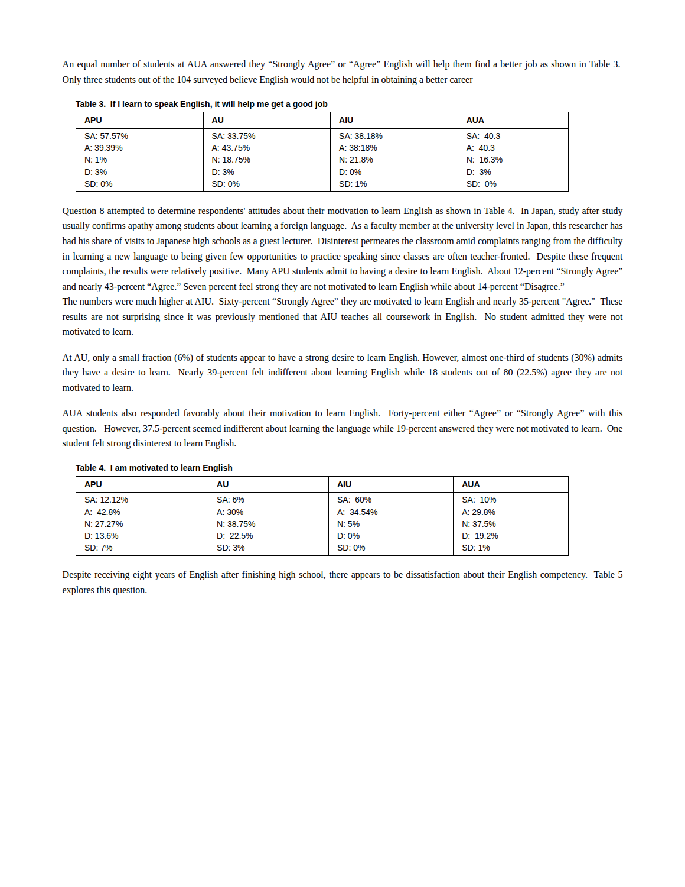An equal number of students at AUA answered they “Strongly Agree” or “Agree” English will help them find a better job as shown in Table 3. Only three students out of the 104 surveyed believe English would not be helpful in obtaining a better career
Table 3. If I learn to speak English, it will help me get a good job
| APU | AU | AIU | AUA |
| --- | --- | --- | --- |
| SA: 57.57% A: 39.39% N: 1% D: 3% SD: 0% | SA: 33.75% A: 43.75% N: 18.75% D: 3% SD: 0% | SA: 38.18% A: 38:18% N: 21.8% D: 0% SD: 1% | SA: 40.3 A: 40.3 N: 16.3% D: 3% SD: 0% |
Question 8 attempted to determine respondents' attitudes about their motivation to learn English as shown in Table 4. In Japan, study after study usually confirms apathy among students about learning a foreign language. As a faculty member at the university level in Japan, this researcher has had his share of visits to Japanese high schools as a guest lecturer. Disinterest permeates the classroom amid complaints ranging from the difficulty in learning a new language to being given few opportunities to practice speaking since classes are often teacher-fronted. Despite these frequent complaints, the results were relatively positive. Many APU students admit to having a desire to learn English. About 12-percent “Strongly Agree” and nearly 43-percent “Agree.” Seven percent feel strong they are not motivated to learn English while about 14-percent “Disagree.”
The numbers were much higher at AIU. Sixty-percent “Strongly Agree” they are motivated to learn English and nearly 35-percent "Agree." These results are not surprising since it was previously mentioned that AIU teaches all coursework in English. No student admitted they were not motivated to learn.
At AU, only a small fraction (6%) of students appear to have a strong desire to learn English. However, almost one-third of students (30%) admits they have a desire to learn. Nearly 39-percent felt indifferent about learning English while 18 students out of 80 (22.5%) agree they are not motivated to learn.
AUA students also responded favorably about their motivation to learn English. Forty-percent either “Agree” or “Strongly Agree” with this question. However, 37.5-percent seemed indifferent about learning the language while 19-percent answered they were not motivated to learn. One student felt strong disinterest to learn English.
Table 4. I am motivated to learn English
| APU | AU | AIU | AUA |
| --- | --- | --- | --- |
| SA: 12.12% A: 42.8% N: 27.27% D: 13.6% SD: 7% | SA: 6% A: 30% N: 38.75% D: 22.5% SD: 3% | SA: 60% A: 34.54% N: 5% D: 0% SD: 0% | SA: 10% A: 29.8% N: 37.5% D: 19.2% SD: 1% |
Despite receiving eight years of English after finishing high school, there appears to be dissatisfaction about their English competency. Table 5 explores this question.